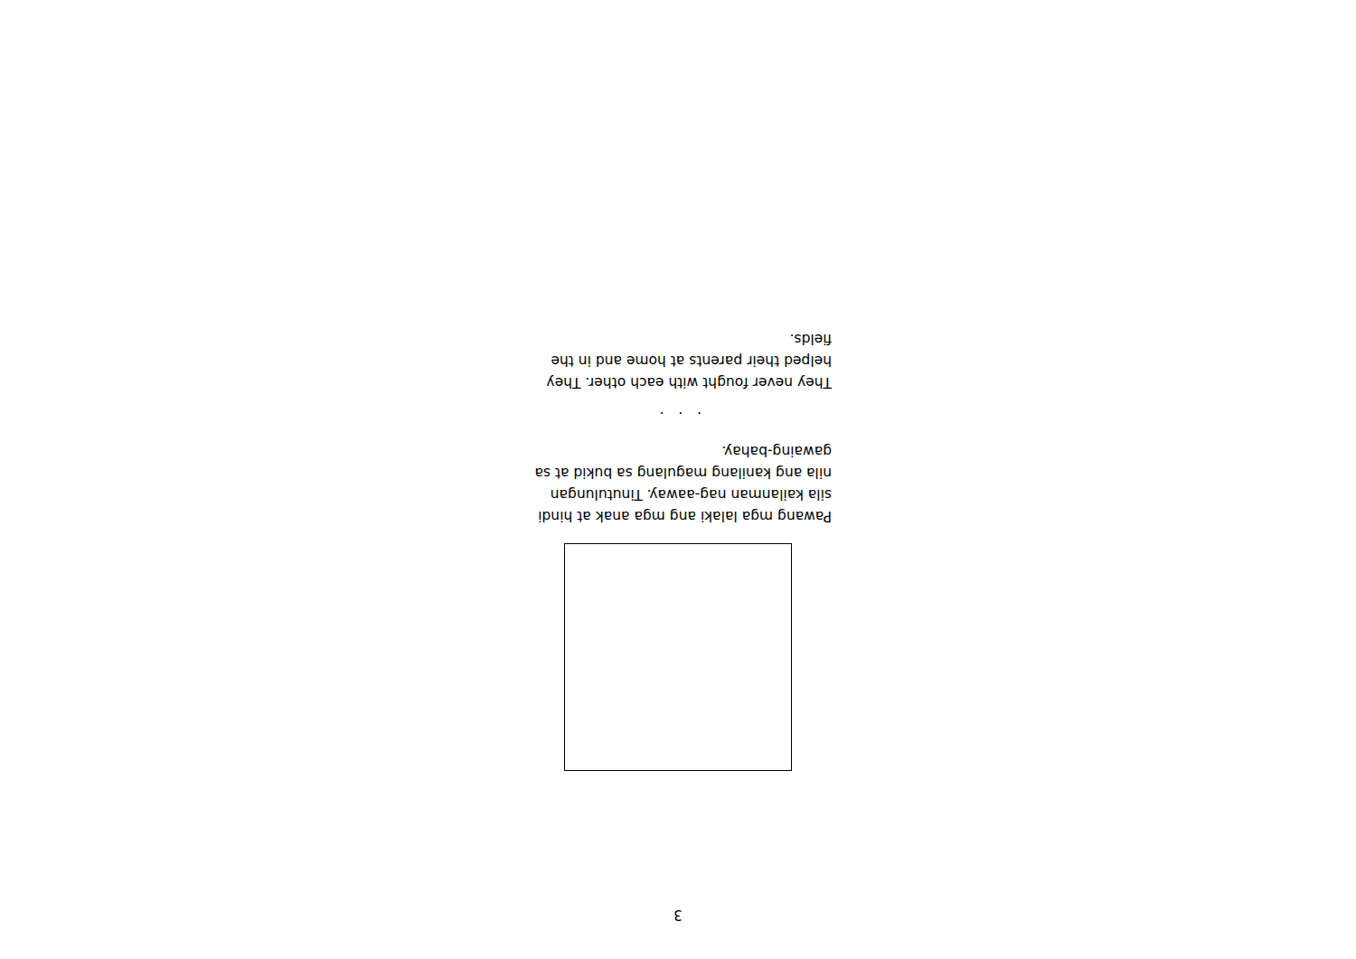3
Pawang mga lalaki ang mga anak at hindi sila kailanman nag-aaway. Tinutulungan nila ang kanilang magulang sa bukid at sa gawaing-bahay.
. . .
They never fought with each other. They helped their parents at home and in the fields.